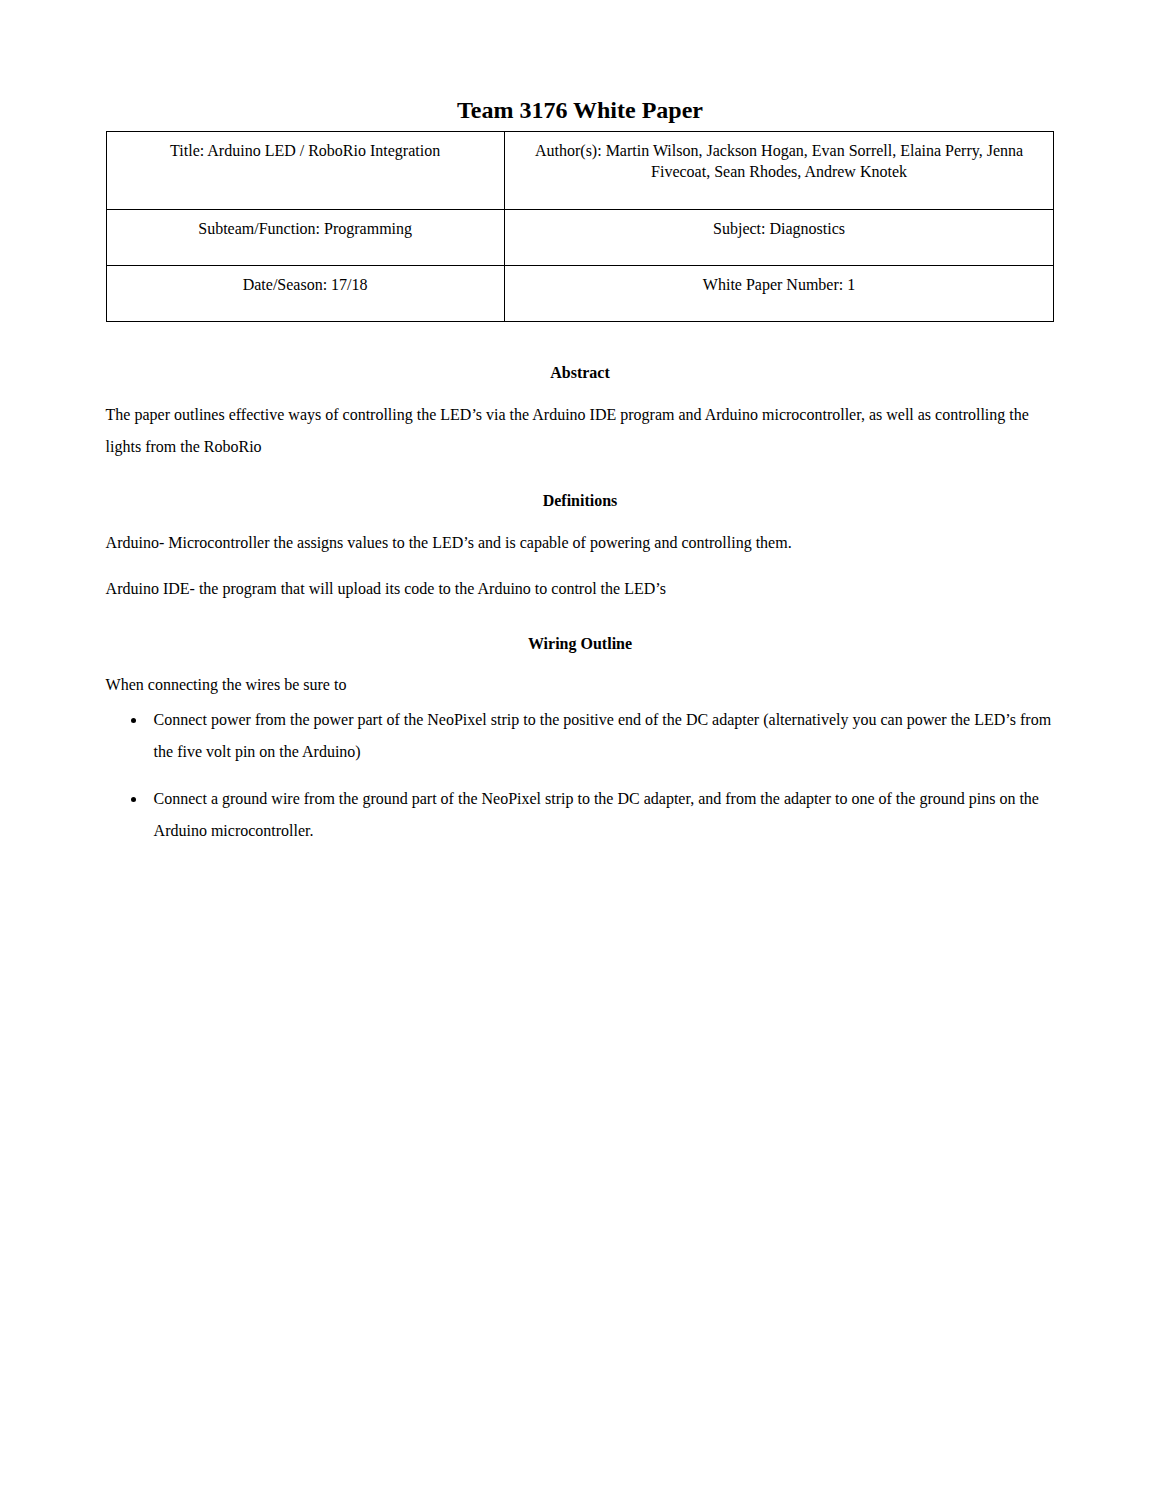Team 3176 White Paper
| Title: Arduino LED / RoboRio Integration | Author(s): Martin Wilson, Jackson Hogan, Evan Sorrell, Elaina Perry, Jenna Fivecoat, Sean Rhodes, Andrew Knotek |
| Subteam/Function: Programming | Subject: Diagnostics |
| Date/Season: 17/18 | White Paper Number: 1 |
Abstract
The paper outlines effective ways of controlling the LED’s via the Arduino IDE program and Arduino microcontroller, as well as controlling the lights from the RoboRio
Definitions
Arduino- Microcontroller the assigns values to the LED’s and is capable of powering and controlling them.
Arduino IDE- the program that will upload its code to the Arduino to control the LED’s
Wiring Outline
When connecting the wires be sure to
Connect power from the power part of the NeoPixel strip to the positive end of the DC adapter (alternatively you can power the LED’s from the five volt pin on the Arduino)
Connect a ground wire from the ground part of the NeoPixel strip to the DC adapter, and from the adapter to one of the ground pins on the Arduino microcontroller.